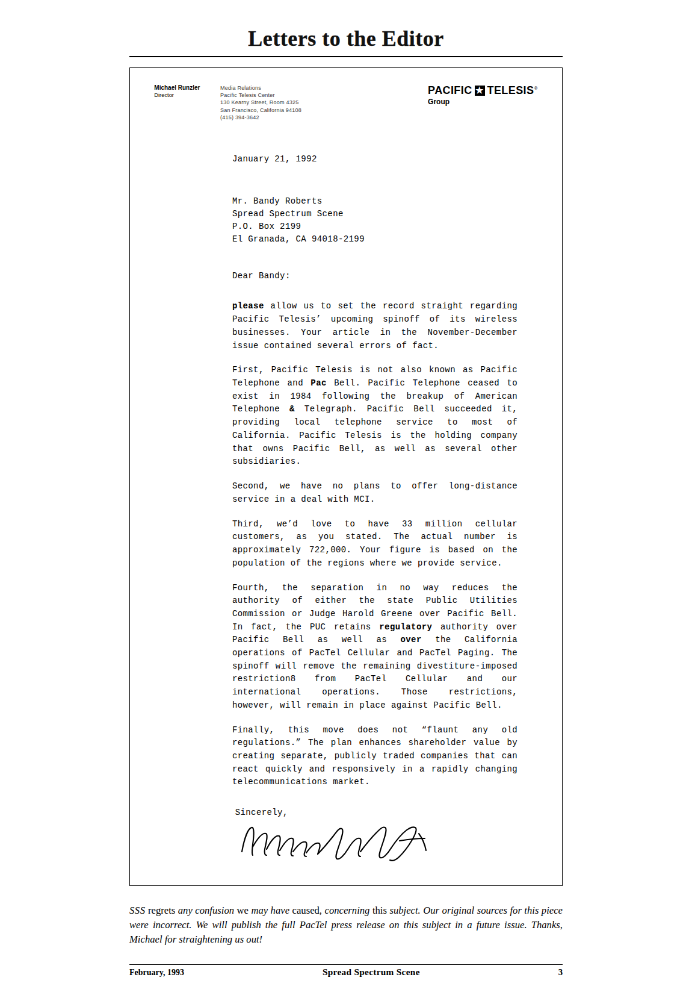Letters to the Editor
Michael Runzler Director
Media Relations Pacific Telesis Center 130 Kearny Street, Room 4325 San Francisco, California 94108 (415) 394-3642
PACIFIC ★ TELESIS®
Group
January 21, 1992
Mr. Bandy Roberts
Spread Spectrum Scene
P.O. Box 2199
El Granada, CA 94018-2199
Dear Bandy:
please allow us to set the record straight regarding Pacific Telesis’ upcoming spinoff of its wireless businesses. Your article in the November-December issue contained several errors of fact.
First, Pacific Telesis is not also known as Pacific Telephone and Pac Bell. Pacific Telephone ceased to exist in 1984 following the breakup of American Telephone & Telegraph. Pacific Bell succeeded it, providing local telephone service to most of California. Pacific Telesis is the holding company that owns Pacific Bell, as well as several other subsidiaries.
Second, we have no plans to offer long-distance service in a deal with MCI.
Third, we’d love to have 33 million cellular customers, as you stated. The actual number is approximately 722,000. Your figure is based on the population of the regions where we provide service.
Fourth, the separation in no way reduces the authority of either the state Public Utilities Commission or Judge Harold Greene over Pacific Bell. In fact, the PUC retains regulatory authority over Pacific Bell as well as over the California operations of PacTel Cellular and PacTel Paging. The spinoff will remove the remaining divestiture-imposed restriction8 from PacTel Cellular and our international operations. Those restrictions, however, will remain in place against Pacific Bell.
Finally, this move does not “flaunt any old regulations.” The plan enhances shareholder value by creating separate, publicly traded companies that can react quickly and responsively in a rapidly changing telecommunications market.
Sincerely,
SSS regrets any confusion we may have caused, concerning this subject. Our original sources for this piece were incorrect. We will publish the full PacTel press release on this subject in a future issue. Thanks, Michael for straightening us out!
February, 1993
Spread Spectrum Scene
3